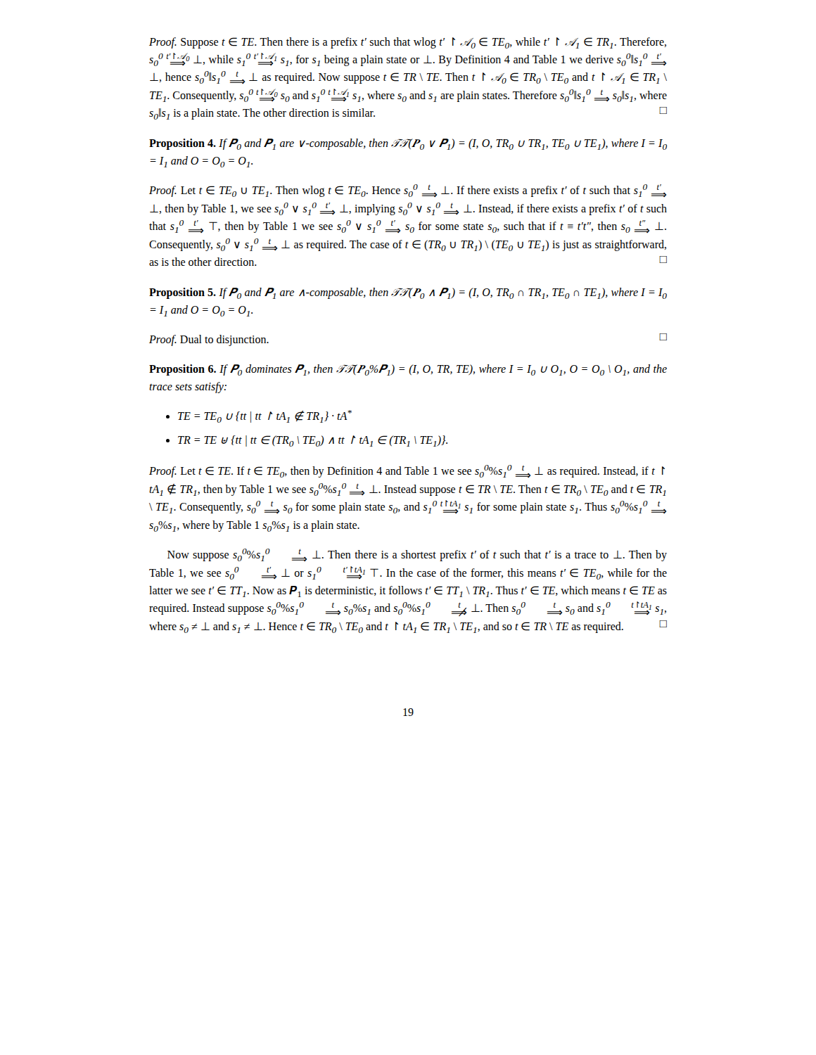Proof. Suppose t ∈ TE. Then there is a prefix t′ such that wlog t′ ↾ 𝒜0 ∈ TE0, while t′ ↾ 𝒜1 ∈ TR1. Therefore, s00 t′↾𝒜0⟹ ⊥, while s10 t′↾𝒜1⟹ s1, for s1 being a plain state or ⊥. By Definition 4 and Table 1 we derive s00‖s10 t′⟹ ⊥, hence s00‖s10 t⟹ ⊥ as required. Now suppose t ∈ TR \ TE. Then t ↾ 𝒜0 ∈ TR0 \ TE0 and t ↾ 𝒜1 ∈ TR1 \ TE1. Consequently, s00 t↾𝒜0⟹ s0 and s10 t↾𝒜1⟹ s1, where s0 and s1 are plain states. Therefore s00‖s10 t⟹ s0‖s1, where s0‖s1 is a plain state. The other direction is similar. □
Proposition 4. If 𝑷0 and 𝑷1 are ∨-composable, then 𝒯𝒯(𝑷0 ∨ 𝑷1) = (I, O, TR0 ∪ TR1, TE0 ∪ TE1), where I = I0 = I1 and O = O0 = O1.
Proof. Let t ∈ TE0 ∪ TE1. Then wlog t ∈ TE0. Hence s00 t⟹ ⊥. If there exists a prefix t′ of t such that s10 t′⟹ ⊥, then by Table 1, we see s00 ∨ s10 t′⟹ ⊥, implying s00 ∨ s10 t⟹ ⊥. Instead, if there exists a prefix t′ of t such that s10 t′⟹ ⊤, then by Table 1 we see s00 ∨ s10 t′⟹ s0 for some state s0, such that if t ≡ t′t″, then s0 t″⟹ ⊥. Consequently, s00 ∨ s10 t⟹ ⊥ as required. The case of t ∈ (TR0 ∪ TR1) \ (TE0 ∪ TE1) is just as straightforward, as is the other direction. □
Proposition 5. If 𝑷0 and 𝑷1 are ∧-composable, then 𝒯𝒯(𝑷0 ∧ 𝑷1) = (I, O, TR0 ∩ TR1, TE0 ∩ TE1), where I = I0 = I1 and O = O0 = O1.
Proof. Dual to disjunction. □
Proposition 6. If 𝑷0 dominates 𝑷1, then 𝒯𝒯(𝑷0%𝑷1) = (I, O, TR, TE), where I = I0 ∪ O1, O = O0 \ O1, and the trace sets satisfy:
TE = TE0 ∪ {tt | tt ↾ tA1 ∉ TR1} · tA*
TR = TE ⊎ {tt | tt ∈ (TR0 \ TE0) ∧ tt ↾ tA1 ∈ (TR1 \ TE1)}.
Proof. Let t ∈ TE. If t ∈ TE0, then by Definition 4 and Table 1 we see s00%s10 t⟹ ⊥ as required. Instead, if t ↾ tA1 ∉ TR1, then by Table 1 we see s00%s10 t⟹ ⊥. Instead suppose t ∈ TR \ TE. Then t ∈ TR0 \ TE0 and t ∈ TR1 \ TE1. Consequently, s00 t⟹ s0 for some plain state s0, and s10 t↾tA1⟹ s1 for some plain state s1. Thus s00%s10 t⟹ s0%s1, where by Table 1 s0%s1 is a plain state.
Now suppose s00%s10 t⟹ ⊥. Then there is a shortest prefix t′ of t such that t′ is a trace to ⊥. Then by Table 1, we see s00 t′⟹ ⊥ or s10 t′↾tA1⟹ ⊤. In the case of the former, this means t′ ∈ TE0, while for the latter we see t′ ∈ TT1. Now as 𝑷1 is deterministic, it follows t′ ∈ TT1 \ TR1. Thus t′ ∈ TE, which means t ∈ TE as required. Instead suppose s00%s10 t⟹ s0%s1 and s00%s10 t⟹̸ ⊥. Then s00 t⟹ s0 and s10 t↾tA1⟹ s1, where s0 ≠ ⊥ and s1 ≠ ⊥. Hence t ∈ TR0 \ TE0 and t ↾ tA1 ∈ TR1 \ TE1, and so t ∈ TR \ TE as required. □
19